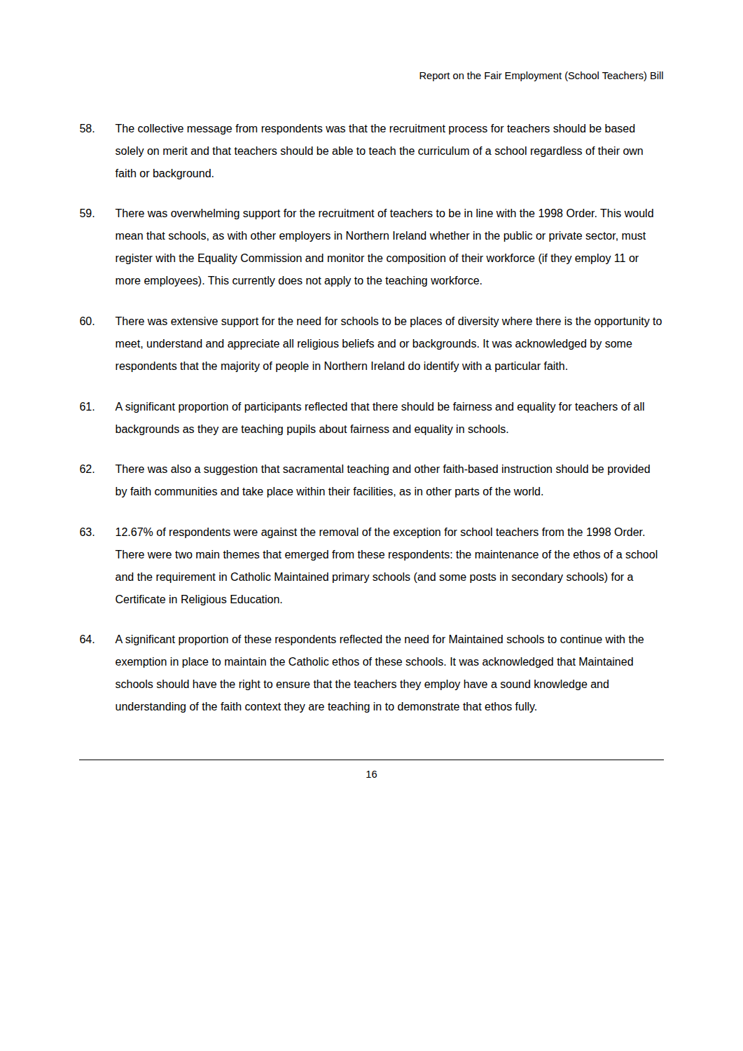Report on the Fair Employment (School Teachers) Bill
58. The collective message from respondents was that the recruitment process for teachers should be based solely on merit and that teachers should be able to teach the curriculum of a school regardless of their own faith or background.
59. There was overwhelming support for the recruitment of teachers to be in line with the 1998 Order. This would mean that schools, as with other employers in Northern Ireland whether in the public or private sector, must register with the Equality Commission and monitor the composition of their workforce (if they employ 11 or more employees). This currently does not apply to the teaching workforce.
60. There was extensive support for the need for schools to be places of diversity where there is the opportunity to meet, understand and appreciate all religious beliefs and or backgrounds. It was acknowledged by some respondents that the majority of people in Northern Ireland do identify with a particular faith.
61. A significant proportion of participants reflected that there should be fairness and equality for teachers of all backgrounds as they are teaching pupils about fairness and equality in schools.
62. There was also a suggestion that sacramental teaching and other faith-based instruction should be provided by faith communities and take place within their facilities, as in other parts of the world.
63. 12.67% of respondents were against the removal of the exception for school teachers from the 1998 Order. There were two main themes that emerged from these respondents: the maintenance of the ethos of a school and the requirement in Catholic Maintained primary schools (and some posts in secondary schools) for a Certificate in Religious Education.
64. A significant proportion of these respondents reflected the need for Maintained schools to continue with the exemption in place to maintain the Catholic ethos of these schools. It was acknowledged that Maintained schools should have the right to ensure that the teachers they employ have a sound knowledge and understanding of the faith context they are teaching in to demonstrate that ethos fully.
16